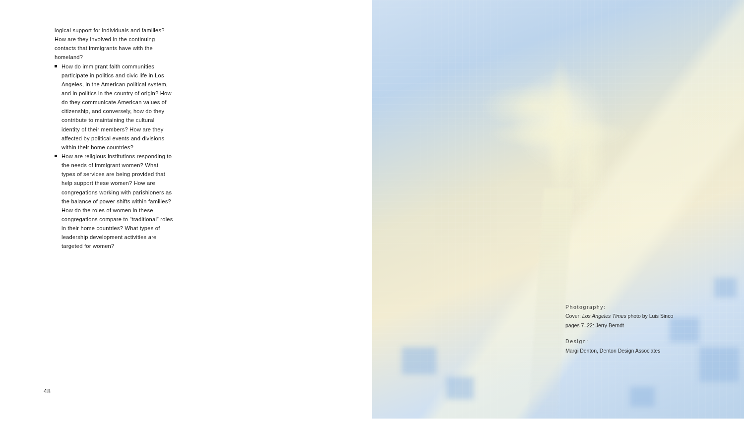logical support for individuals and families? How are they involved in the continuing contacts that immigrants have with the homeland?
How do immigrant faith communities participate in politics and civic life in Los Angeles, in the American political system, and in politics in the country of origin? How do they communicate American values of citizenship, and conversely, how do they contribute to maintaining the cultural identity of their members? How are they affected by political events and divisions within their home countries?
How are religious institutions responding to the needs of immigrant women? What types of services are being provided that help support these women? How are congregations working with parishioners as the balance of power shifts within families? How do the roles of women in these congregations compare to “traditional” roles in their home countries? What types of leadership development activities are targeted for women?
48
Photography:
Cover: Los Angeles Times photo by Luis Sinco
pages 7–22: Jerry Berndt
Design:
Margi Denton, Denton Design Associates